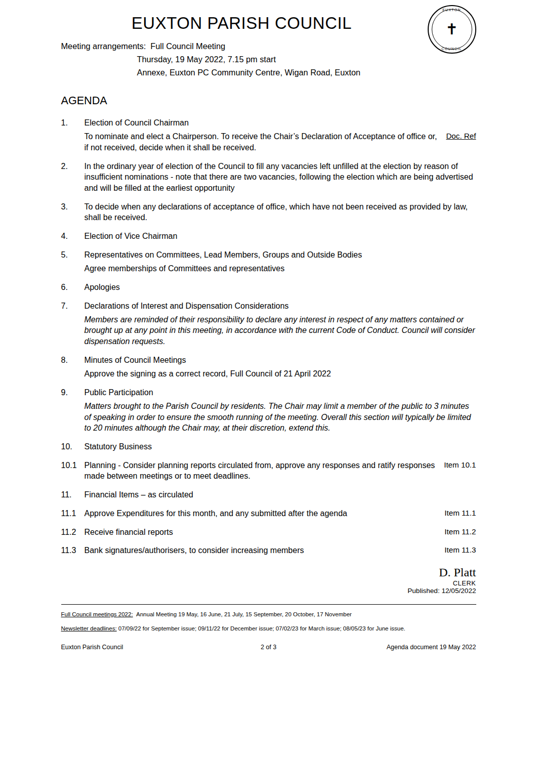Euxton
✝
Council
EUXTON PARISH COUNCIL
Meeting arrangements: Full Council Meeting
Thursday, 19 May 2022, 7.15 pm start
Annexe, Euxton PC Community Centre, Wigan Road, Euxton
AGENDA
1. Election of Council Chairman Doc. Ref To nominate and elect a Chairperson. To receive the Chair’s Declaration of Acceptance of office or, if not received, decide when it shall be received.
2. In the ordinary year of election of the Council to fill any vacancies left unfilled at the election by reason of insufficient nominations - note that there are two vacancies, following the election which are being advertised and will be filled at the earliest opportunity
3. To decide when any declarations of acceptance of office, which have not been received as provided by law, shall be received.
4. Election of Vice Chairman
5. Representatives on Committees, Lead Members, Groups and Outside Bodies Agree memberships of Committees and representatives
6. Apologies
7. Declarations of Interest and Dispensation Considerations Members are reminded of their responsibility to declare any interest in respect of any matters contained or brought up at any point in this meeting, in accordance with the current Code of Conduct. Council will consider dispensation requests.
8. Minutes of Council Meetings Approve the signing as a correct record, Full Council of 21 April 2022
9. Public Participation Matters brought to the Parish Council by residents. The Chair may limit a member of the public to 3 minutes of speaking in order to ensure the smooth running of the meeting. Overall this section will typically be limited to 20 minutes although the Chair may, at their discretion, extend this.
10. Statutory Business
10.1 Item 10.1 Planning - Consider planning reports circulated from, approve any responses and ratify responses made between meetings or to meet deadlines.
11. Financial Items – as circulated
11.1 Item 11.1 Approve Expenditures for this month, and any submitted after the agenda
11.2 Item 11.2 Receive financial reports
11.3 Item 11.3 Bank signatures/authorisers, to consider increasing members
D. Platt
CLERK
Published: 12/05/2022
Full Council meetings 2022: Annual Meeting 19 May, 16 June, 21 July, 15 September, 20 October, 17 November
Newsletter deadlines: 07/09/22 for September issue; 09/11/22 for December issue; 07/02/23 for March issue; 08/05/23 for June issue.
Euxton Parish Council
2 of 3
Agenda document 19 May 2022